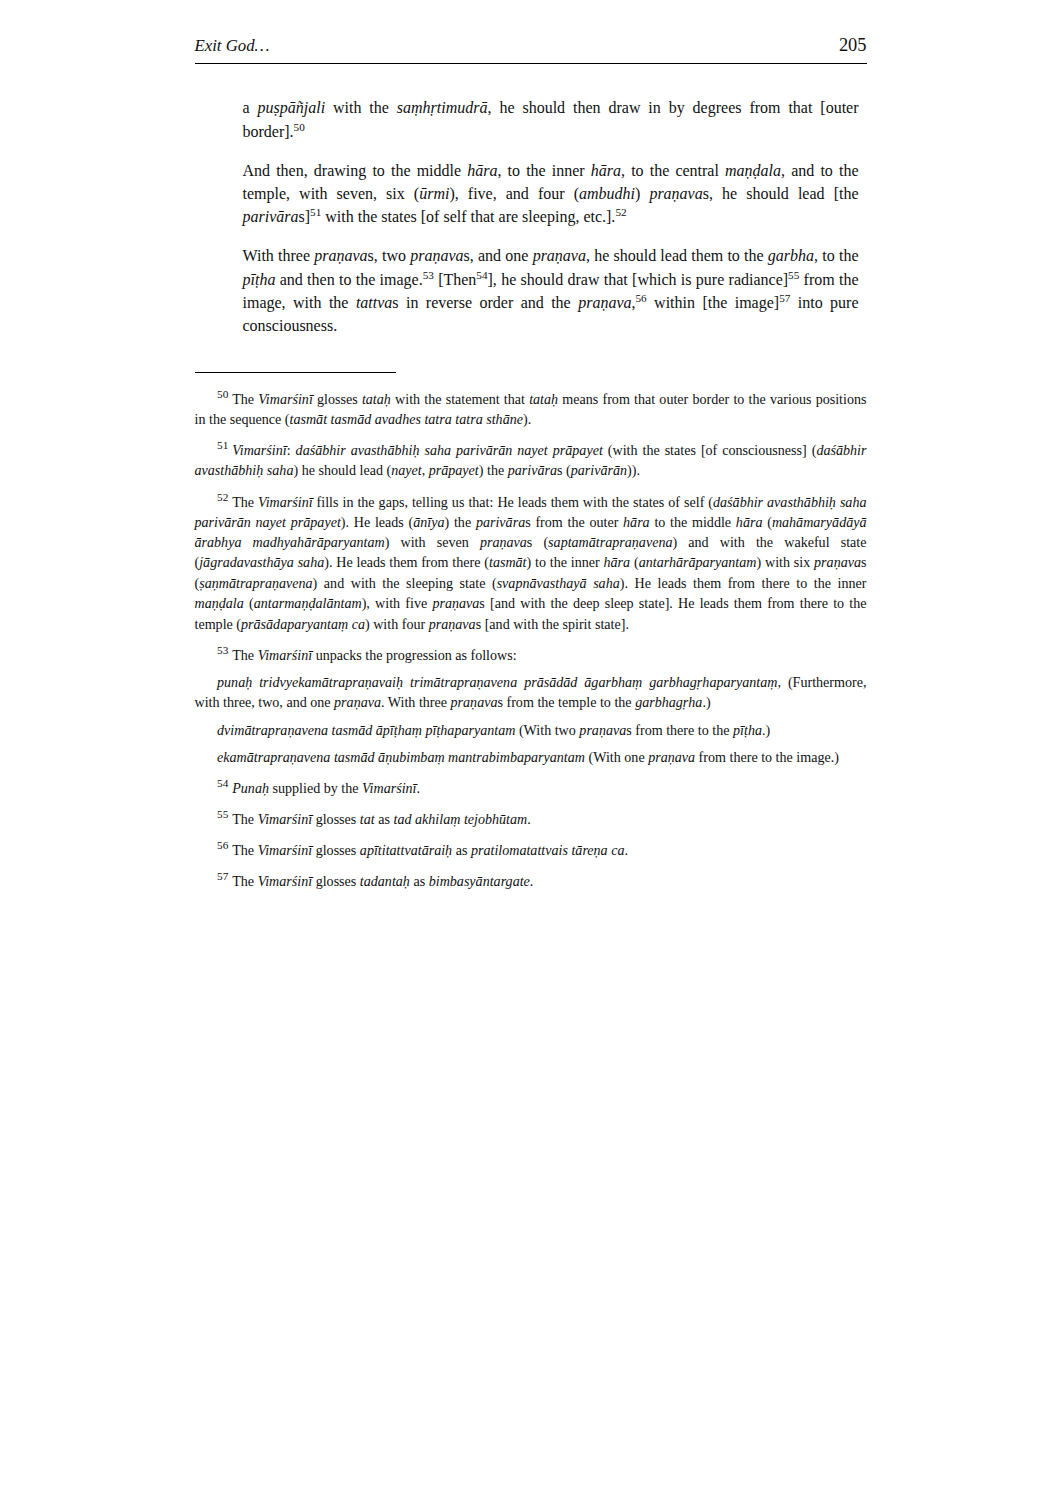Exit God… 205
a puṣpāñjali with the saṃhṛtimudrā, he should then draw in by degrees from that [outer border].50
And then, drawing to the middle hāra, to the inner hāra, to the central maṇḍala, and to the temple, with seven, six (ūrmi), five, and four (ambudhi) praṇavas, he should lead [the parivāras]51 with the states [of self that are sleeping, etc.].52
With three praṇavas, two praṇavas, and one praṇava, he should lead them to the garbha, to the pīṭha and then to the image.53 [Then54], he should draw that [which is pure radiance]55 from the image, with the tattvas in reverse order and the praṇava,56 within [the image]57 into pure consciousness.
50 The Vimarśinī glosses tataḥ with the statement that tataḥ means from that outer border to the various positions in the sequence (tasmāt tasmād avadhes tatra tatra sthāne).
51 Vimarśinī: daśābhir avasthābhiḥ saha parivārān nayet prāpayet (with the states [of consciousness] (daśābhir avasthābhiḥ saha) he should lead (nayet, prāpayet) the parivāras (parivārān)).
52 The Vimarśinī fills in the gaps, telling us that: He leads them with the states of self (daśābhir avasthābhiḥ saha parivārān nayet prāpayet). He leads (ānīya) the parivāras from the outer hāra to the middle hāra (mahāmaryādāyā ārabhya madhyahārāparyantam) with seven praṇavas (saptamātrapraṇavena) and with the wakeful state (jāgradavasthāya saha). He leads them from there (tasmāt) to the inner hāra (antarhārāparyantam) with six praṇavas (ṣaṇmātrapraṇavena) and with the sleeping state (svapnāvasthayā saha). He leads them from there to the inner maṇḍala (antarmaṇḍalāntam), with five praṇavas [and with the deep sleep state]. He leads them from there to the temple (prāsādaparyantaṃ ca) with four praṇavas [and with the spirit state].
53 The Vimarśinī unpacks the progression as follows:
punaḥ tridvyekamātrapraṇavaiḥ trimātrapraṇavena prāsādād āgarbhaṃ garbhagṛhaparyantaṃ, (Furthermore, with three, two, and one praṇava. With three praṇavas from the temple to the garbhagṛha.)
dvimātrapraṇavena tasmād āpīṭhaṃ pīṭhaparyantam (With two praṇavas from there to the pīṭha.)
ekamātrapraṇavena tasmād āṇubimbaṃ mantrabimbaparyantam (With one praṇava from there to the image.)
54 Punaḥ supplied by the Vimarśinī.
55 The Vimarśinī glosses tat as tad akhilaṃ tejobhūtam.
56 The Vimarśinī glosses apītitattvatāraiḥ as pratilomatattvais tāreṇa ca.
57 The Vimarśinī glosses tadantaḥ as bimbasyāntargate.